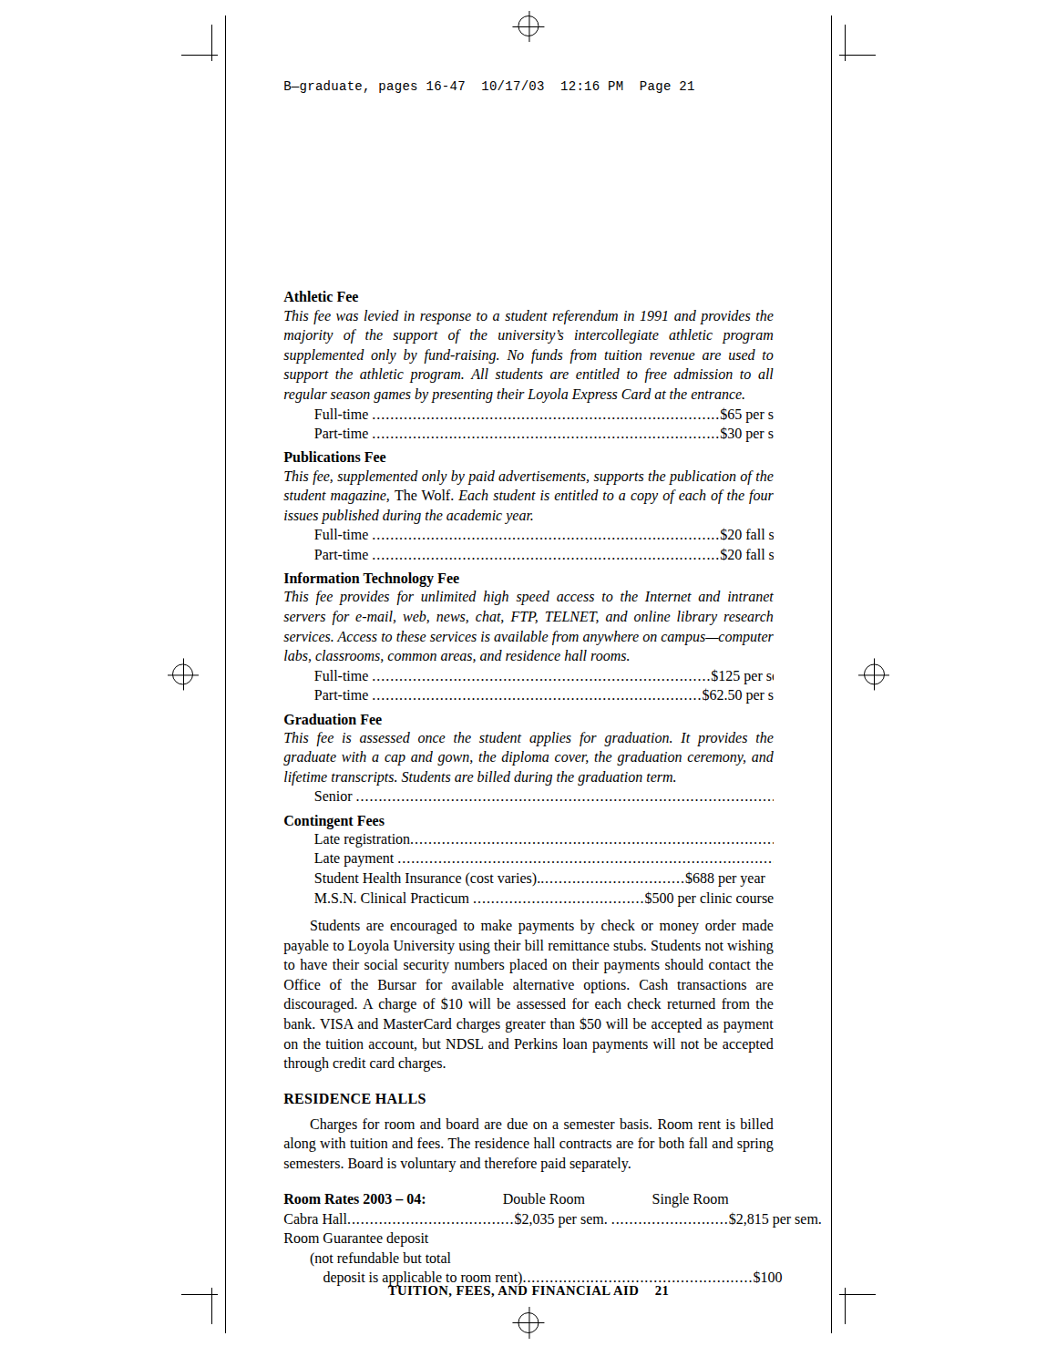B—graduate, pages 16-47 10/17/03 12:16 PM Page 21
Athletic Fee
This fee was levied in response to a student referendum in 1991 and provides the majority of the support of the university’s intercollegiate athletic program supplemented only by fund-raising. No funds from tuition revenue are used to support the athletic program. All students are entitled to free admission to all regular season games by presenting their Loyola Express Card at the entrance.
Full-time .............................................................................$65 per sem.
Part-time .............................................................................$30 per sem.
Publications Fee
This fee, supplemented only by paid advertisements, supports the publication of the student magazine, The Wolf. Each student is entitled to a copy of each of the four issues published during the academic year.
Full-time .............................................................................$20 fall sem.
Part-time .............................................................................$20 fall sem.
Information Technology Fee
This fee provides for unlimited high speed access to the Internet and intranet servers for e-mail, web, news, chat, FTP, TELNET, and online library research services. Access to these services is available from anywhere on campus—computer labs, classrooms, common areas, and residence hall rooms.
Full-time ...........................................................................$125 per sem.
Part-time .........................................................................$62.50 per sem.
Graduation Fee
This fee is assessed once the student applies for graduation. It provides the graduate with a cap and gown, the diploma cover, the graduation ceremony, and lifetime transcripts. Students are billed during the graduation term.
Senior .....................................................................................................$250
Contingent Fees
Late registration...................................................................................$20
Late payment ....................................................................................$100
Student Health Insurance (cost varies).................................$688 per year
M.S.N. Clinical Practicum ......................................$500 per clinic course
Students are encouraged to make payments by check or money order made payable to Loyola University using their bill remittance stubs. Students not wishing to have their social security numbers placed on their payments should contact the Office of the Bursar for available alternative options. Cash transactions are discouraged. A charge of $10 will be assessed for each check returned from the bank. VISA and MasterCard charges greater than $50 will be accepted as payment on the tuition account, but NDSL and Perkins loan payments will not be accepted through credit card charges.
RESIDENCE HALLS
Charges for room and board are due on a semester basis. Room rent is billed along with tuition and fees. The residence hall contracts are for both fall and spring semesters. Board is voluntary and therefore paid separately.
Room Rates 2003 – 04: Double Room Single Room
Cabra Hall.....................................$2,035 per sem. ..........................$2,815 per sem.
Room Guarantee deposit
(not refundable but total
deposit is applicable to room rent)...................................................$100
TUITION, FEES, AND FINANCIAL AID21